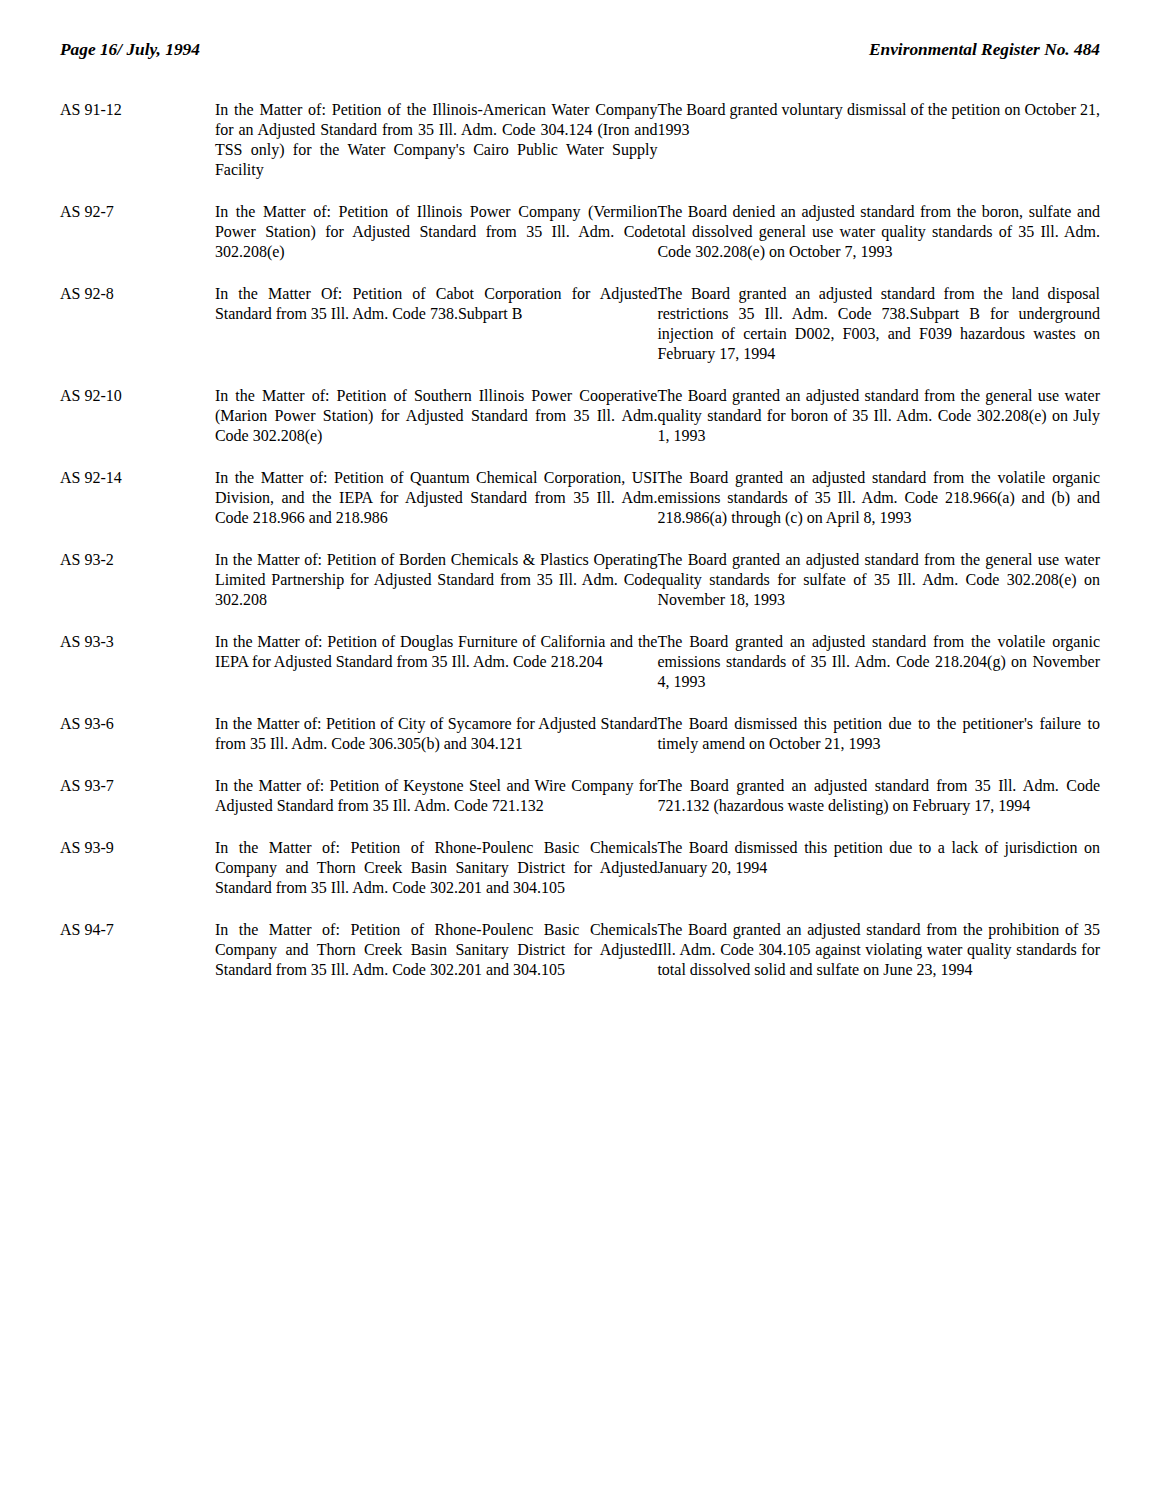Page 16/ July, 1994 Environmental Register No. 484
| AS 91-12 | In the Matter of: Petition of the Illinois-American Water Company for an Adjusted Standard from 35 Ill. Adm. Code 304.124 (Iron and TSS only) for the Water Company's Cairo Public Water Supply Facility | The Board granted voluntary dismissal of the petition on October 21, 1993 |
| AS 92-7 | In the Matter of: Petition of Illinois Power Company (Vermilion Power Station) for Adjusted Standard from 35 Ill. Adm. Code 302.208(e) | The Board denied an adjusted standard from the boron, sulfate and total dissolved general use water quality standards of 35 Ill. Adm. Code 302.208(e) on October 7, 1993 |
| AS 92-8 | In the Matter Of: Petition of Cabot Corporation for Adjusted Standard from 35 Ill. Adm. Code 738.Subpart B | The Board granted an adjusted standard from the land disposal restrictions 35 Ill. Adm. Code 738.Subpart B for underground injection of certain D002, F003, and F039 hazardous wastes on February 17, 1994 |
| AS 92-10 | In the Matter of: Petition of Southern Illinois Power Cooperative (Marion Power Station) for Adjusted Standard from 35 Ill. Adm. Code 302.208(e) | The Board granted an adjusted standard from the general use water quality standard for boron of 35 Ill. Adm. Code 302.208(e) on July 1, 1993 |
| AS 92-14 | In the Matter of: Petition of Quantum Chemical Corporation, USI Division, and the IEPA for Adjusted Standard from 35 Ill. Adm. Code 218.966 and 218.986 | The Board granted an adjusted standard from the volatile organic emissions standards of 35 Ill. Adm. Code 218.966(a) and (b) and 218.986(a) through (c) on April 8, 1993 |
| AS 93-2 | In the Matter of: Petition of Borden Chemicals & Plastics Operating Limited Partnership for Adjusted Standard from 35 Ill. Adm. Code 302.208 | The Board granted an adjusted standard from the general use water quality standards for sulfate of 35 Ill. Adm. Code 302.208(e) on November 18, 1993 |
| AS 93-3 | In the Matter of: Petition of Douglas Furniture of California and the IEPA for Adjusted Standard from 35 Ill. Adm. Code 218.204 | The Board granted an adjusted standard from the volatile organic emissions standards of 35 Ill. Adm. Code 218.204(g) on November 4, 1993 |
| AS 93-6 | In the Matter of: Petition of City of Sycamore for Adjusted Standard from 35 Ill. Adm. Code 306.305(b) and 304.121 | The Board dismissed this petition due to the petitioner's failure to timely amend on October 21, 1993 |
| AS 93-7 | In the Matter of: Petition of Keystone Steel and Wire Company for Adjusted Standard from 35 Ill. Adm. Code 721.132 | The Board granted an adjusted standard from 35 Ill. Adm. Code 721.132 (hazardous waste delisting) on February 17, 1994 |
| AS 93-9 | In the Matter of: Petition of Rhone-Poulenc Basic Chemicals Company and Thorn Creek Basin Sanitary District for Adjusted Standard from 35 Ill. Adm. Code 302.201 and 304.105 | The Board dismissed this petition due to a lack of jurisdiction on January 20, 1994 |
| AS 94-7 | In the Matter of: Petition of Rhone-Poulenc Basic Chemicals Company and Thorn Creek Basin Sanitary District for Adjusted Standard from 35 Ill. Adm. Code 302.201 and 304.105 | The Board granted an adjusted standard from the prohibition of 35 Ill. Adm. Code 304.105 against violating water quality standards for total dissolved solid and sulfate on June 23, 1994 |